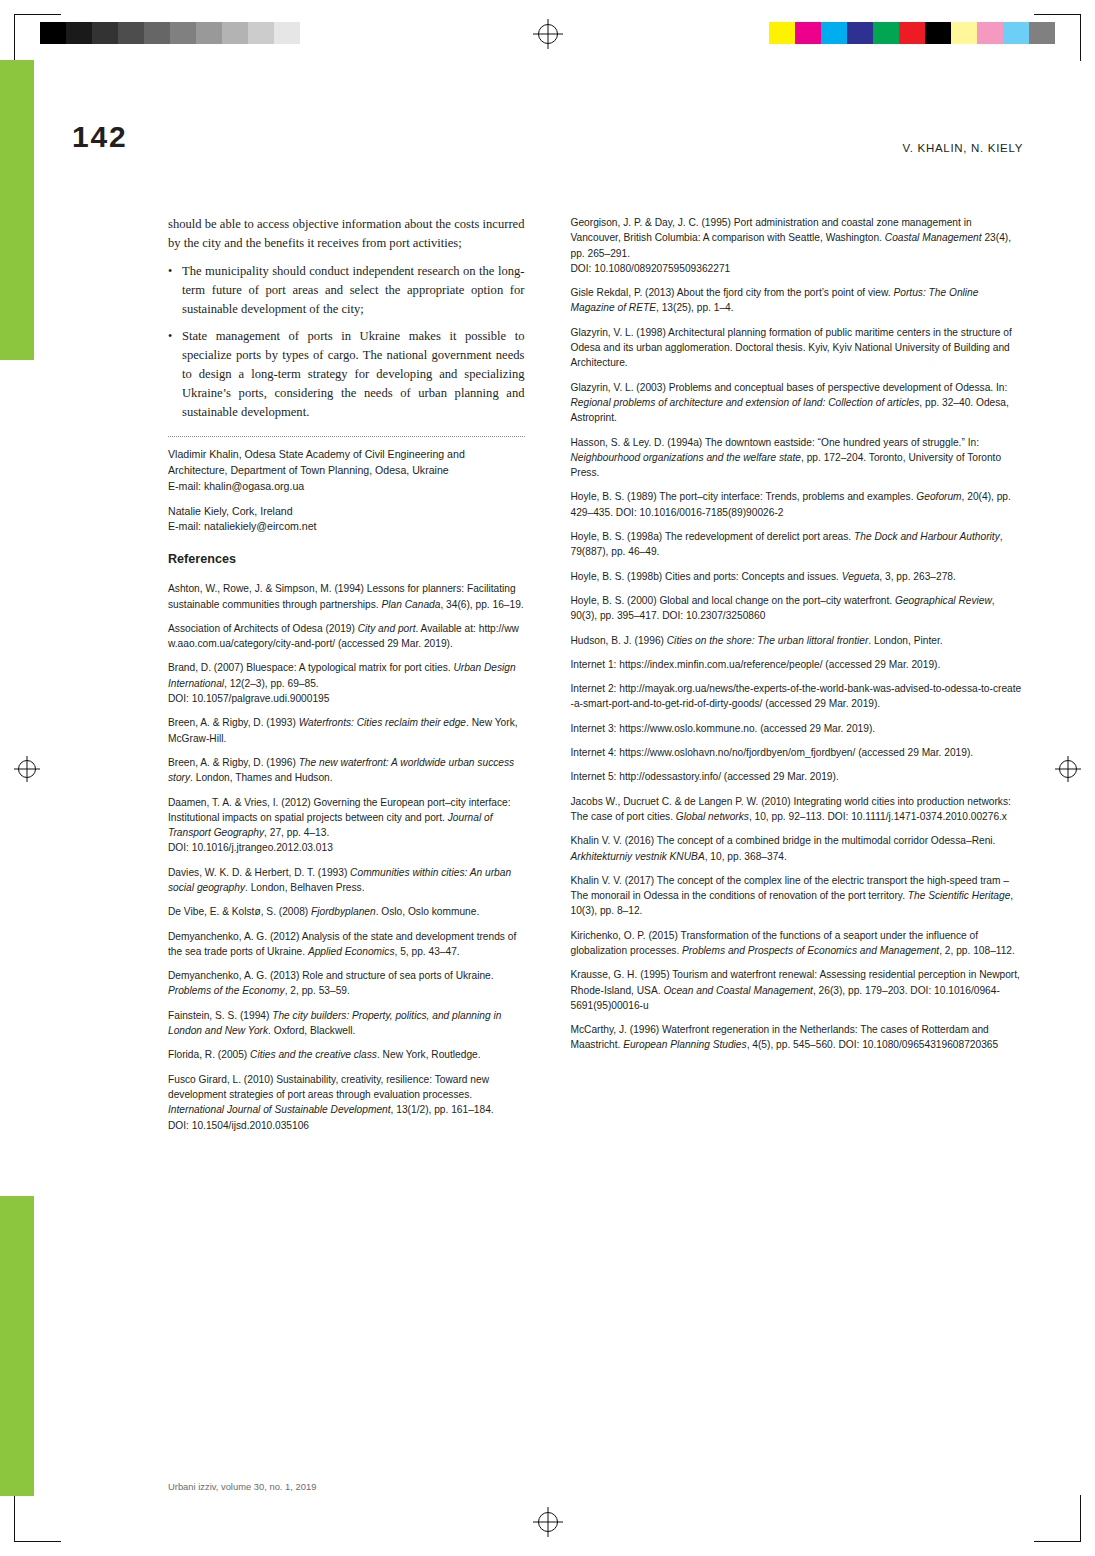142
V. Khalin, N. Kiely
should be able to access objective information about the costs incurred by the city and the benefits it receives from port activities;
The municipality should conduct independent research on the long-term future of port areas and select the appropriate option for sustainable development of the city;
State management of ports in Ukraine makes it possible to specialize ports by types of cargo. The national government needs to design a long-term strategy for developing and specializing Ukraine’s ports, considering the needs of urban planning and sustainable development.
Vladimir Khalin, Odesa State Academy of Civil Engineering and Architecture, Department of Town Planning, Odesa, Ukraine
E-mail: khalin@ogasa.org.ua
Natalie Kiely, Cork, Ireland
E-mail: nataliekiely@eircom.net
References
Ashton, W., Rowe, J. & Simpson, M. (1994) Lessons for planners: Facilitating sustainable communities through partnerships. Plan Canada, 34(6), pp. 16–19.
Association of Architects of Odesa (2019) City and port. Available at: http://www.aao.com.ua/category/city-and-port/ (accessed 29 Mar. 2019).
Brand, D. (2007) Bluespace: A typological matrix for port cities. Urban Design International, 12(2–3), pp. 69–85.
DOI: 10.1057/palgrave.udi.9000195
Breen, A. & Rigby, D. (1993) Waterfronts: Cities reclaim their edge. New York, McGraw-Hill.
Breen, A. & Rigby, D. (1996) The new waterfront: A worldwide urban success story. London, Thames and Hudson.
Daamen, T. A. & Vries, I. (2012) Governing the European port–city interface: Institutional impacts on spatial projects between city and port. Journal of Transport Geography, 27, pp. 4–13.
DOI: 10.1016/j.jtrangeo.2012.03.013
Davies, W. K. D. & Herbert, D. T. (1993) Communities within cities: An urban social geography. London, Belhaven Press.
De Vibe, E. & Kolstø, S. (2008) Fjordbyplanen. Oslo, Oslo kommune.
Demyanchenko, A. G. (2012) Analysis of the state and development trends of the sea trade ports of Ukraine. Applied Economics, 5, pp. 43–47.
Demyanchenko, A. G. (2013) Role and structure of sea ports of Ukraine. Problems of the Economy, 2, pp. 53–59.
Fainstein, S. S. (1994) The city builders: Property, politics, and planning in London and New York. Oxford, Blackwell.
Florida, R. (2005) Cities and the creative class. New York, Routledge.
Fusco Girard, L. (2010) Sustainability, creativity, resilience: Toward new development strategies of port areas through evaluation processes. International Journal of Sustainable Development, 13(1/2), pp. 161–184.
DOI: 10.1504/ijsd.2010.035106
Georgison, J. P. & Day, J. C. (1995) Port administration and coastal zone management in Vancouver, British Columbia: A comparison with Seattle, Washington. Coastal Management 23(4), pp. 265–291.
DOI: 10.1080/08920759509362271
Gisle Rekdal, P. (2013) About the fjord city from the port’s point of view. Portus: The Online Magazine of RETE, 13(25), pp. 1–4.
Glazyrin, V. L. (1998) Architectural planning formation of public maritime centers in the structure of Odesa and its urban agglomeration. Doctoral thesis. Kyiv, Kyiv National University of Building and Architecture.
Glazyrin, V. L. (2003) Problems and conceptual bases of perspective development of Odessa. In: Regional problems of architecture and extension of land: Collection of articles, pp. 32–40. Odesa, Astroprint.
Hasson, S. & Ley. D. (1994a) The downtown eastside: “One hundred years of struggle.” In: Neighbourhood organizations and the welfare state, pp. 172–204. Toronto, University of Toronto Press.
Hoyle, B. S. (1989) The port–city interface: Trends, problems and examples. Geoforum, 20(4), pp. 429–435. DOI: 10.1016/0016-7185(89)90026-2
Hoyle, B. S. (1998a) The redevelopment of derelict port areas. The Dock and Harbour Authority, 79(887), pp. 46–49.
Hoyle, B. S. (1998b) Cities and ports: Concepts and issues. Vegueta, 3, pp. 263–278.
Hoyle, B. S. (2000) Global and local change on the port–city waterfront. Geographical Review, 90(3), pp. 395–417. DOI: 10.2307/3250860
Hudson, B. J. (1996) Cities on the shore: The urban littoral frontier. London, Pinter.
Internet 1: https://index.minfin.com.ua/reference/people/ (accessed 29 Mar. 2019).
Internet 2: http://mayak.org.ua/news/the-experts-of-the-world-bank-was-advised-to-odessa-to-create-a-smart-port-and-to-get-rid-of-dirty-goods/ (accessed 29 Mar. 2019).
Internet 3: https://www.oslo.kommune.no. (accessed 29 Mar. 2019).
Internet 4: https://www.oslohavn.no/no/fjordbyen/om_fjordbyen/ (accessed 29 Mar. 2019).
Internet 5: http://odessastory.info/ (accessed 29 Mar. 2019).
Jacobs W., Ducruet C. & de Langen P. W. (2010) Integrating world cities into production networks: The case of port cities. Global networks, 10, pp. 92–113. DOI: 10.1111/j.1471-0374.2010.00276.x
Khalin V. V. (2016) The concept of a combined bridge in the multimodal corridor Odessa–Reni. Arkhitekturniy vestnik KNUBA, 10, pp. 368–374.
Khalin V. V. (2017) The concept of the complex line of the electric transport the high-speed tram – The monorail in Odessa in the conditions of renovation of the port territory. The Scientific Heritage, 10(3), pp. 8–12.
Kirichenko, O. P. (2015) Transformation of the functions of a seaport under the influence of globalization processes. Problems and Prospects of Economics and Management, 2, pp. 108–112.
Krausse, G. H. (1995) Tourism and waterfront renewal: Assessing residential perception in Newport, Rhode-Island, USA. Ocean and Coastal Management, 26(3), pp. 179–203. DOI: 10.1016/0964-5691(95)00016-u
McCarthy, J. (1996) Waterfront regeneration in the Netherlands: The cases of Rotterdam and Maastricht. European Planning Studies, 4(5), pp. 545–560. DOI: 10.1080/09654319608720365
Urbani izziv, volume 30, no. 1, 2019